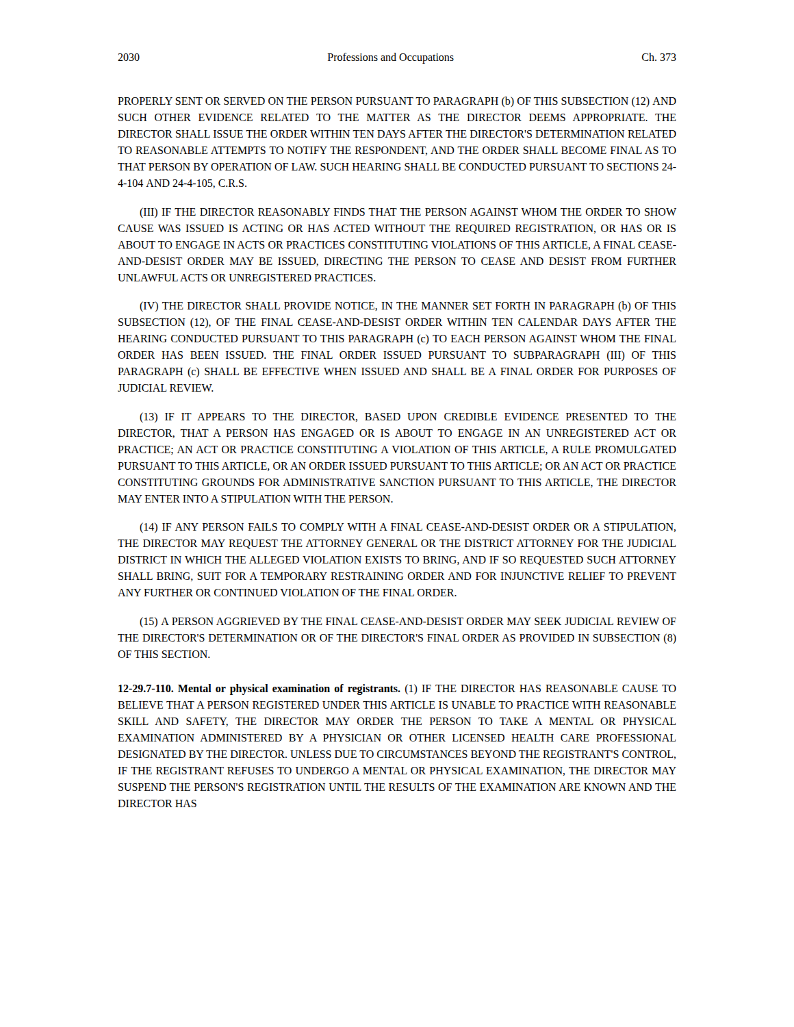2030 Professions and Occupations Ch. 373
PROPERLY SENT OR SERVED ON THE PERSON PURSUANT TO PARAGRAPH (b) OF THIS SUBSECTION (12) AND SUCH OTHER EVIDENCE RELATED TO THE MATTER AS THE DIRECTOR DEEMS APPROPRIATE. THE DIRECTOR SHALL ISSUE THE ORDER WITHIN TEN DAYS AFTER THE DIRECTOR'S DETERMINATION RELATED TO REASONABLE ATTEMPTS TO NOTIFY THE RESPONDENT, AND THE ORDER SHALL BECOME FINAL AS TO THAT PERSON BY OPERATION OF LAW. SUCH HEARING SHALL BE CONDUCTED PURSUANT TO SECTIONS 24-4-104 AND 24-4-105, C.R.S.
(III) IF THE DIRECTOR REASONABLY FINDS THAT THE PERSON AGAINST WHOM THE ORDER TO SHOW CAUSE WAS ISSUED IS ACTING OR HAS ACTED WITHOUT THE REQUIRED REGISTRATION, OR HAS OR IS ABOUT TO ENGAGE IN ACTS OR PRACTICES CONSTITUTING VIOLATIONS OF THIS ARTICLE, A FINAL CEASE-AND-DESIST ORDER MAY BE ISSUED, DIRECTING THE PERSON TO CEASE AND DESIST FROM FURTHER UNLAWFUL ACTS OR UNREGISTERED PRACTICES.
(IV) THE DIRECTOR SHALL PROVIDE NOTICE, IN THE MANNER SET FORTH IN PARAGRAPH (b) OF THIS SUBSECTION (12), OF THE FINAL CEASE-AND-DESIST ORDER WITHIN TEN CALENDAR DAYS AFTER THE HEARING CONDUCTED PURSUANT TO THIS PARAGRAPH (c) TO EACH PERSON AGAINST WHOM THE FINAL ORDER HAS BEEN ISSUED. THE FINAL ORDER ISSUED PURSUANT TO SUBPARAGRAPH (III) OF THIS PARAGRAPH (c) SHALL BE EFFECTIVE WHEN ISSUED AND SHALL BE A FINAL ORDER FOR PURPOSES OF JUDICIAL REVIEW.
(13) IF IT APPEARS TO THE DIRECTOR, BASED UPON CREDIBLE EVIDENCE PRESENTED TO THE DIRECTOR, THAT A PERSON HAS ENGAGED OR IS ABOUT TO ENGAGE IN AN UNREGISTERED ACT OR PRACTICE; AN ACT OR PRACTICE CONSTITUTING A VIOLATION OF THIS ARTICLE, A RULE PROMULGATED PURSUANT TO THIS ARTICLE, OR AN ORDER ISSUED PURSUANT TO THIS ARTICLE; OR AN ACT OR PRACTICE CONSTITUTING GROUNDS FOR ADMINISTRATIVE SANCTION PURSUANT TO THIS ARTICLE, THE DIRECTOR MAY ENTER INTO A STIPULATION WITH THE PERSON.
(14) IF ANY PERSON FAILS TO COMPLY WITH A FINAL CEASE-AND-DESIST ORDER OR A STIPULATION, THE DIRECTOR MAY REQUEST THE ATTORNEY GENERAL OR THE DISTRICT ATTORNEY FOR THE JUDICIAL DISTRICT IN WHICH THE ALLEGED VIOLATION EXISTS TO BRING, AND IF SO REQUESTED SUCH ATTORNEY SHALL BRING, SUIT FOR A TEMPORARY RESTRAINING ORDER AND FOR INJUNCTIVE RELIEF TO PREVENT ANY FURTHER OR CONTINUED VIOLATION OF THE FINAL ORDER.
(15) A PERSON AGGRIEVED BY THE FINAL CEASE-AND-DESIST ORDER MAY SEEK JUDICIAL REVIEW OF THE DIRECTOR'S DETERMINATION OR OF THE DIRECTOR'S FINAL ORDER AS PROVIDED IN SUBSECTION (8) OF THIS SECTION.
12-29.7-110. Mental or physical examination of registrants.
(1) IF THE DIRECTOR HAS REASONABLE CAUSE TO BELIEVE THAT A PERSON REGISTERED UNDER THIS ARTICLE IS UNABLE TO PRACTICE WITH REASONABLE SKILL AND SAFETY, THE DIRECTOR MAY ORDER THE PERSON TO TAKE A MENTAL OR PHYSICAL EXAMINATION ADMINISTERED BY A PHYSICIAN OR OTHER LICENSED HEALTH CARE PROFESSIONAL DESIGNATED BY THE DIRECTOR. UNLESS DUE TO CIRCUMSTANCES BEYOND THE REGISTRANT'S CONTROL, IF THE REGISTRANT REFUSES TO UNDERGO A MENTAL OR PHYSICAL EXAMINATION, THE DIRECTOR MAY SUSPEND THE PERSON'S REGISTRATION UNTIL THE RESULTS OF THE EXAMINATION ARE KNOWN AND THE DIRECTOR HAS